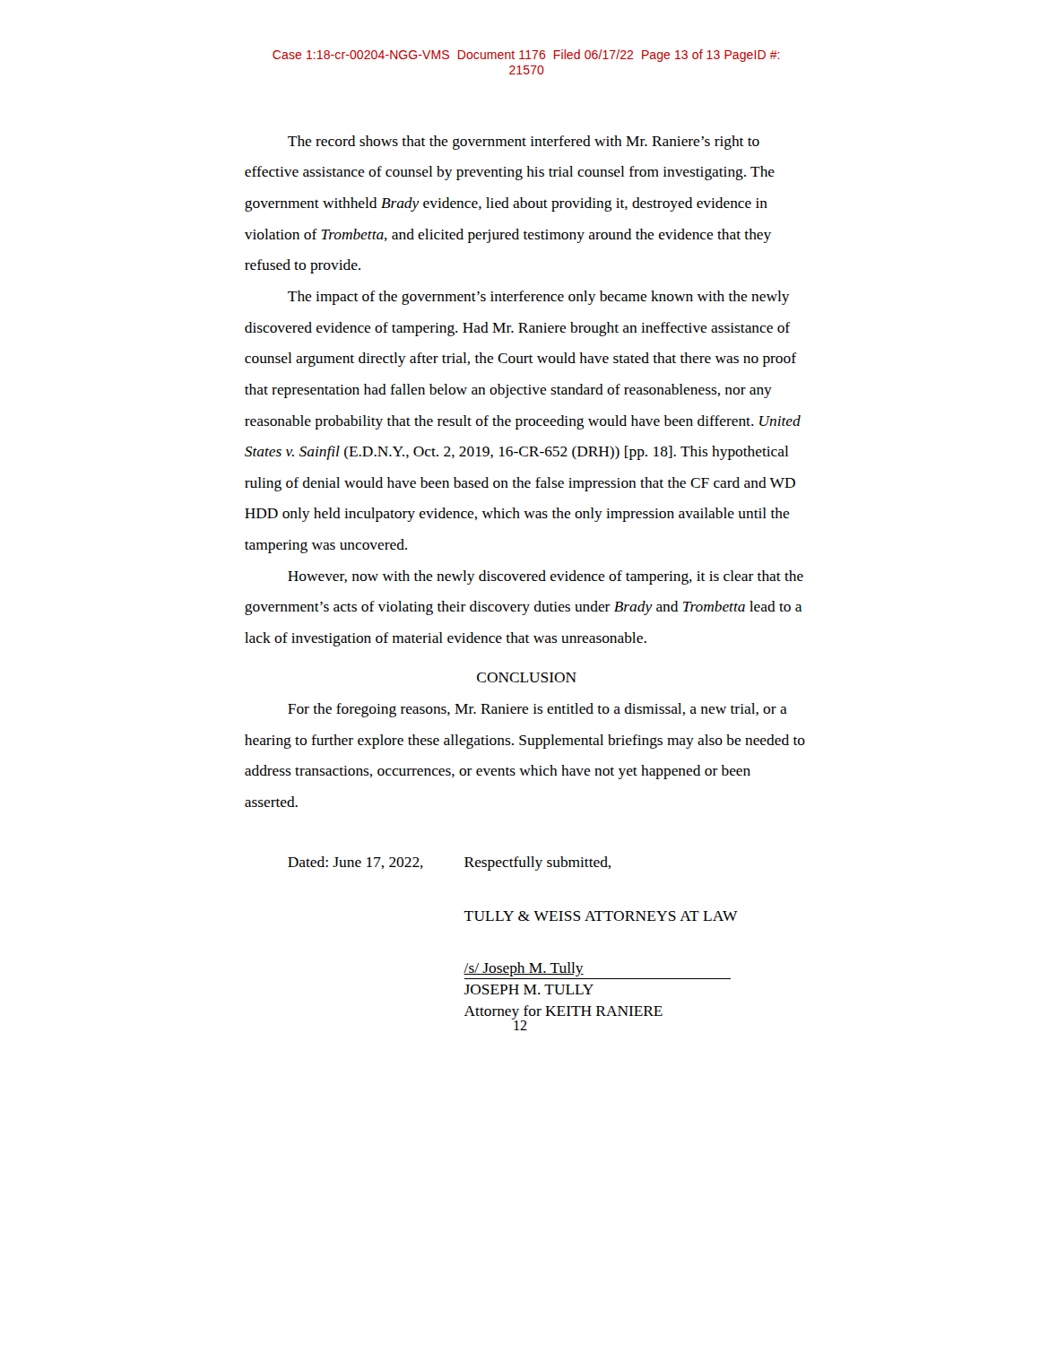Case 1:18-cr-00204-NGG-VMS Document 1176 Filed 06/17/22 Page 13 of 13 PageID #:
21570
The record shows that the government interfered with Mr. Raniere’s right to effective assistance of counsel by preventing his trial counsel from investigating. The government withheld Brady evidence, lied about providing it, destroyed evidence in violation of Trombetta, and elicited perjured testimony around the evidence that they refused to provide.
The impact of the government’s interference only became known with the newly discovered evidence of tampering. Had Mr. Raniere brought an ineffective assistance of counsel argument directly after trial, the Court would have stated that there was no proof that representation had fallen below an objective standard of reasonableness, nor any reasonable probability that the result of the proceeding would have been different. United States v. Sainfil (E.D.N.Y., Oct. 2, 2019, 16-CR-652 (DRH)) [pp. 18]. This hypothetical ruling of denial would have been based on the false impression that the CF card and WD HDD only held inculpatory evidence, which was the only impression available until the tampering was uncovered.
However, now with the newly discovered evidence of tampering, it is clear that the government’s acts of violating their discovery duties under Brady and Trombetta lead to a lack of investigation of material evidence that was unreasonable.
CONCLUSION
For the foregoing reasons, Mr. Raniere is entitled to a dismissal, a new trial, or a hearing to further explore these allegations. Supplemental briefings may also be needed to address transactions, occurrences, or events which have not yet happened or been asserted.
Dated: June 17, 2022,
Respectfully submitted,
TULLY & WEISS ATTORNEYS AT LAW
/s/ Joseph M. Tully
JOSEPH M. TULLY
Attorney for KEITH RANIERE
12